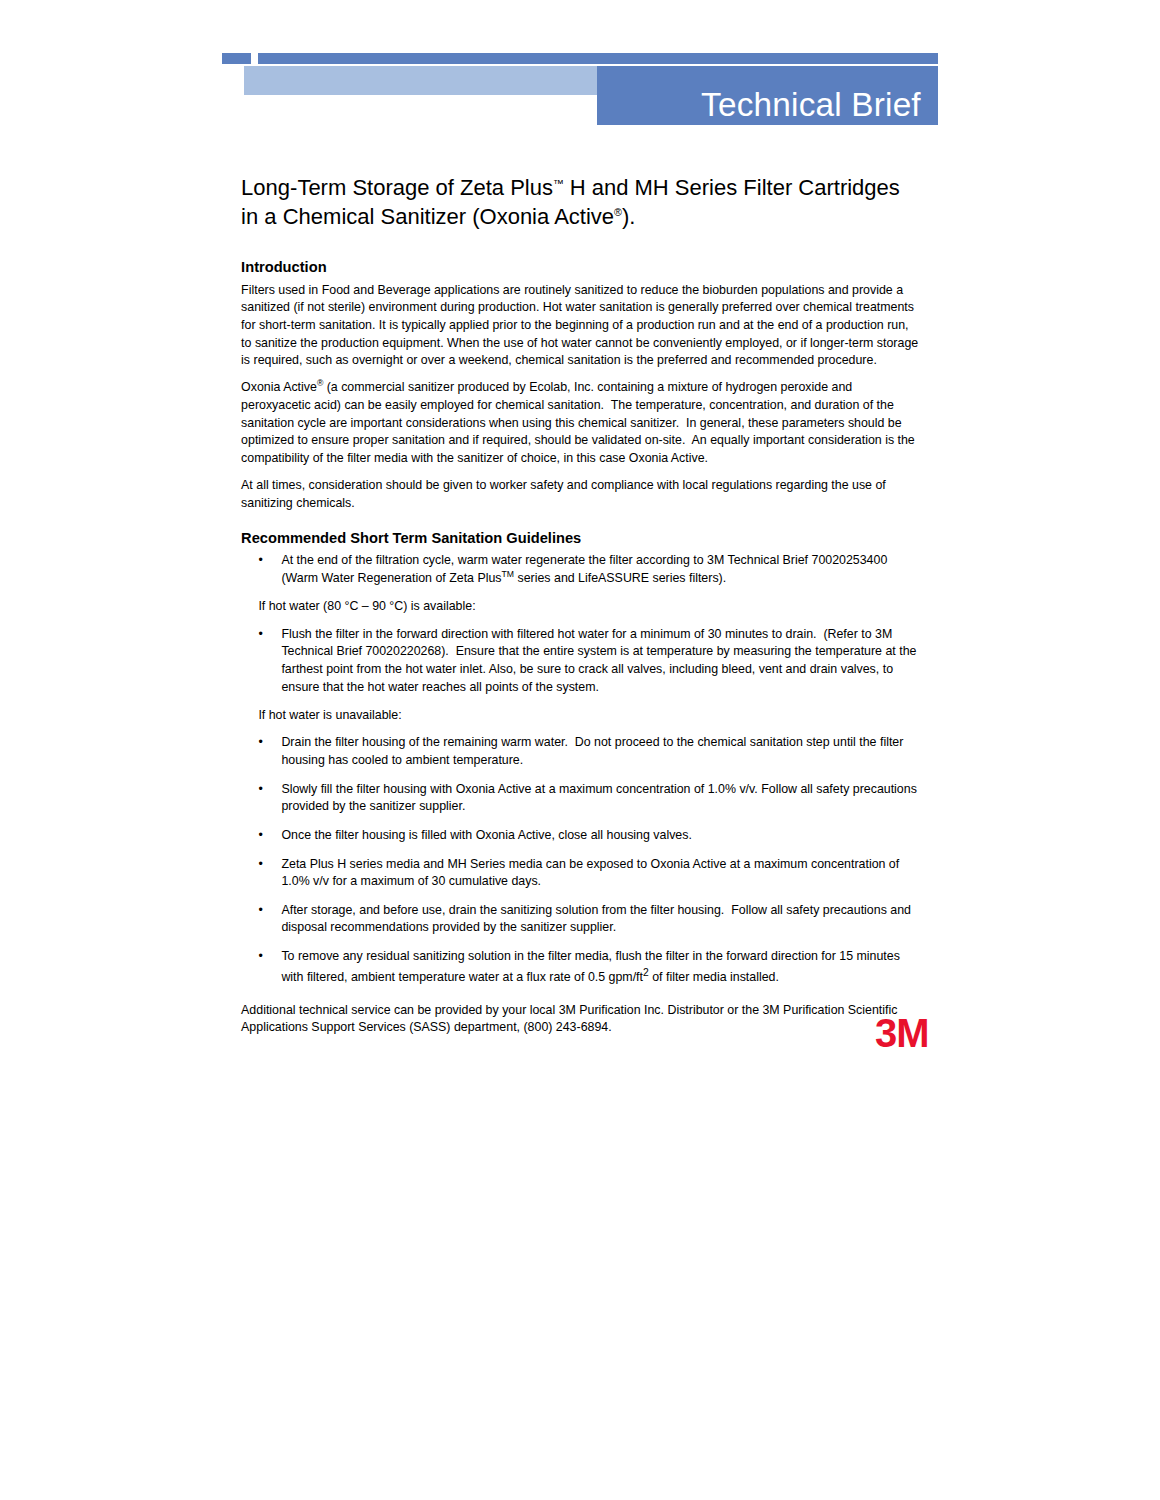Technical Brief
Long-Term Storage of Zeta Plus™ H and MH Series Filter Cartridges in a Chemical Sanitizer (Oxonia Active®).
Introduction
Filters used in Food and Beverage applications are routinely sanitized to reduce the bioburden populations and provide a sanitized (if not sterile) environment during production. Hot water sanitation is generally preferred over chemical treatments for short-term sanitation. It is typically applied prior to the beginning of a production run and at the end of a production run, to sanitize the production equipment. When the use of hot water cannot be conveniently employed, or if longer-term storage is required, such as overnight or over a weekend, chemical sanitation is the preferred and recommended procedure.
Oxonia Active® (a commercial sanitizer produced by Ecolab, Inc. containing a mixture of hydrogen peroxide and peroxyacetic acid) can be easily employed for chemical sanitation. The temperature, concentration, and duration of the sanitation cycle are important considerations when using this chemical sanitizer. In general, these parameters should be optimized to ensure proper sanitation and if required, should be validated on-site. An equally important consideration is the compatibility of the filter media with the sanitizer of choice, in this case Oxonia Active.
At all times, consideration should be given to worker safety and compliance with local regulations regarding the use of sanitizing chemicals.
Recommended Short Term Sanitation Guidelines
At the end of the filtration cycle, warm water regenerate the filter according to 3M Technical Brief 70020253400 (Warm Water Regeneration of Zeta PlusTM series and LifeASSURE series filters).
If hot water (80 °C – 90 °C) is available:
Flush the filter in the forward direction with filtered hot water for a minimum of 30 minutes to drain. (Refer to 3M Technical Brief 70020220268). Ensure that the entire system is at temperature by measuring the temperature at the farthest point from the hot water inlet. Also, be sure to crack all valves, including bleed, vent and drain valves, to ensure that the hot water reaches all points of the system.
If hot water is unavailable:
Drain the filter housing of the remaining warm water. Do not proceed to the chemical sanitation step until the filter housing has cooled to ambient temperature.
Slowly fill the filter housing with Oxonia Active at a maximum concentration of 1.0% v/v. Follow all safety precautions provided by the sanitizer supplier.
Once the filter housing is filled with Oxonia Active, close all housing valves.
Zeta Plus H series media and MH Series media can be exposed to Oxonia Active at a maximum concentration of 1.0% v/v for a maximum of 30 cumulative days.
After storage, and before use, drain the sanitizing solution from the filter housing. Follow all safety precautions and disposal recommendations provided by the sanitizer supplier.
To remove any residual sanitizing solution in the filter media, flush the filter in the forward direction for 15 minutes with filtered, ambient temperature water at a flux rate of 0.5 gpm/ft2 of filter media installed.
Additional technical service can be provided by your local 3M Purification Inc. Distributor or the 3M Purification Scientific Applications Support Services (SASS) department, (800) 243-6894.
3M